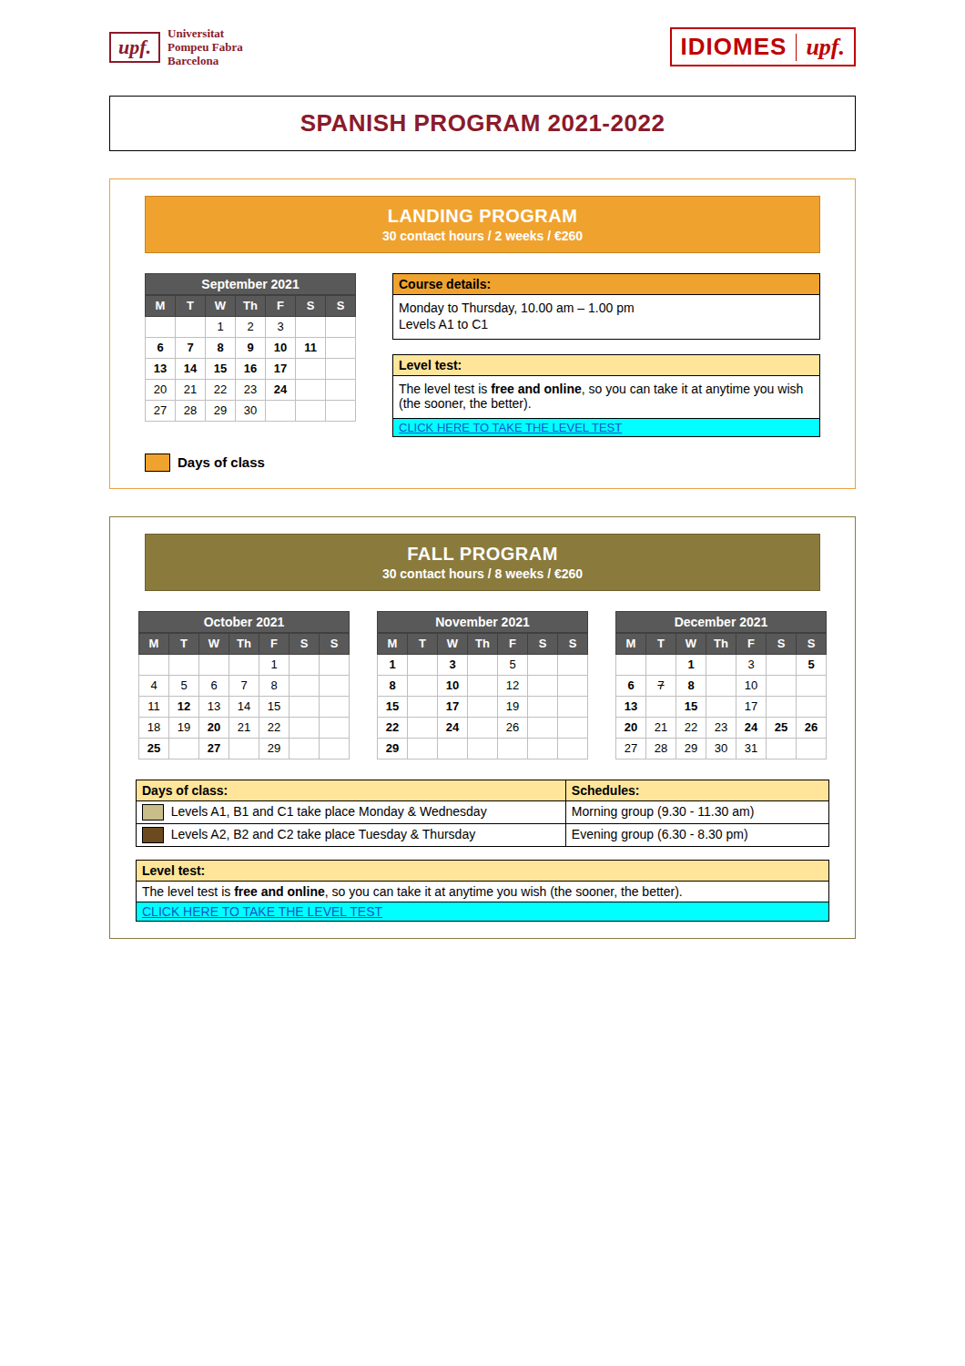upf. Universitat
Pompeu Fabra
Barcelona
IDIOMES upf.
SPANISH PROGRAM 2021-2022
LANDING PROGRAM
30 contact hours / 2 weeks / €260
September 2021
| M | T | W | Th | F | S | S |
| --- | --- | --- | --- | --- | --- | --- |
| | | 1 | 2 | 3 | 4 | 5 |
| 6 | 7 | 8 | 9 | 10 | 11 | 12 |
| 13 | 14 | 15 | 16 | 17 | 18 | 19 |
| 20 | 21 | 22 | 23 | 24 | 25 | 26 |
| 27 | 28 | 29 | 30 | | | |
Course details:
Monday to Thursday, 10.00 am – 1.00 pm
Levels A1 to C1
Level test:
The level test is free and online, so you can take it at anytime you wish (the sooner, the better).
CLICK HERE TO TAKE THE LEVEL TEST
Days of class
FALL PROGRAM
30 contact hours / 8 weeks / €260
October 2021
| M | T | W | Th | F | S | S |
| --- | --- | --- | --- | --- | --- | --- |
| | | | | 1 | 2 | 3 |
| 4 | 5 | 6 | 7 | 8 | 9 | 10 |
| 11 | 12 | 13 | 14 | 15 | 16 | 17 |
| 18 | 19 | 20 | 21 | 22 | 23 | 24 |
| 25 | 26 | 27 | 28 | 29 | 30 | 31 |
November 2021
| M | T | W | Th | F | S | S |
| --- | --- | --- | --- | --- | --- | --- |
| 1 | 2 | 3 | 4 | 5 | 6 | 7 |
| 8 | 9 | 10 | 11 | 12 | 13 | 14 |
| 15 | 16 | 17 | 18 | 19 | 20 | 21 |
| 22 | 23 | 24 | 25 | 26 | 27 | 28 |
| 29 | 30 | | | | | |
December 2021
| M | T | W | Th | F | S | S |
| --- | --- | --- | --- | --- | --- | --- |
| | | 1 | 2 | 3 | 4 | 5 |
| 6 | 7 | 8 | 9 | 10 | 11 | 12 |
| 13 | 14 | 15 | 16 | 17 | 18 | 19 |
| 20 | 21 | 22 | 23 | 24 | 25 | 26 |
| 27 | 28 | 29 | 30 | 31 | | |
| Days of class: | Schedules: |
| --- | --- |
| Levels A1, B1 and C1 take place Monday & Wednesday | Morning group (9.30 - 11.30 am) |
| Levels A2, B2 and C2 take place Tuesday & Thursday | Evening group (6.30 - 8.30 pm) |
Level test:
The level test is free and online, so you can take it at anytime you wish (the sooner, the better).
CLICK HERE TO TAKE THE LEVEL TEST